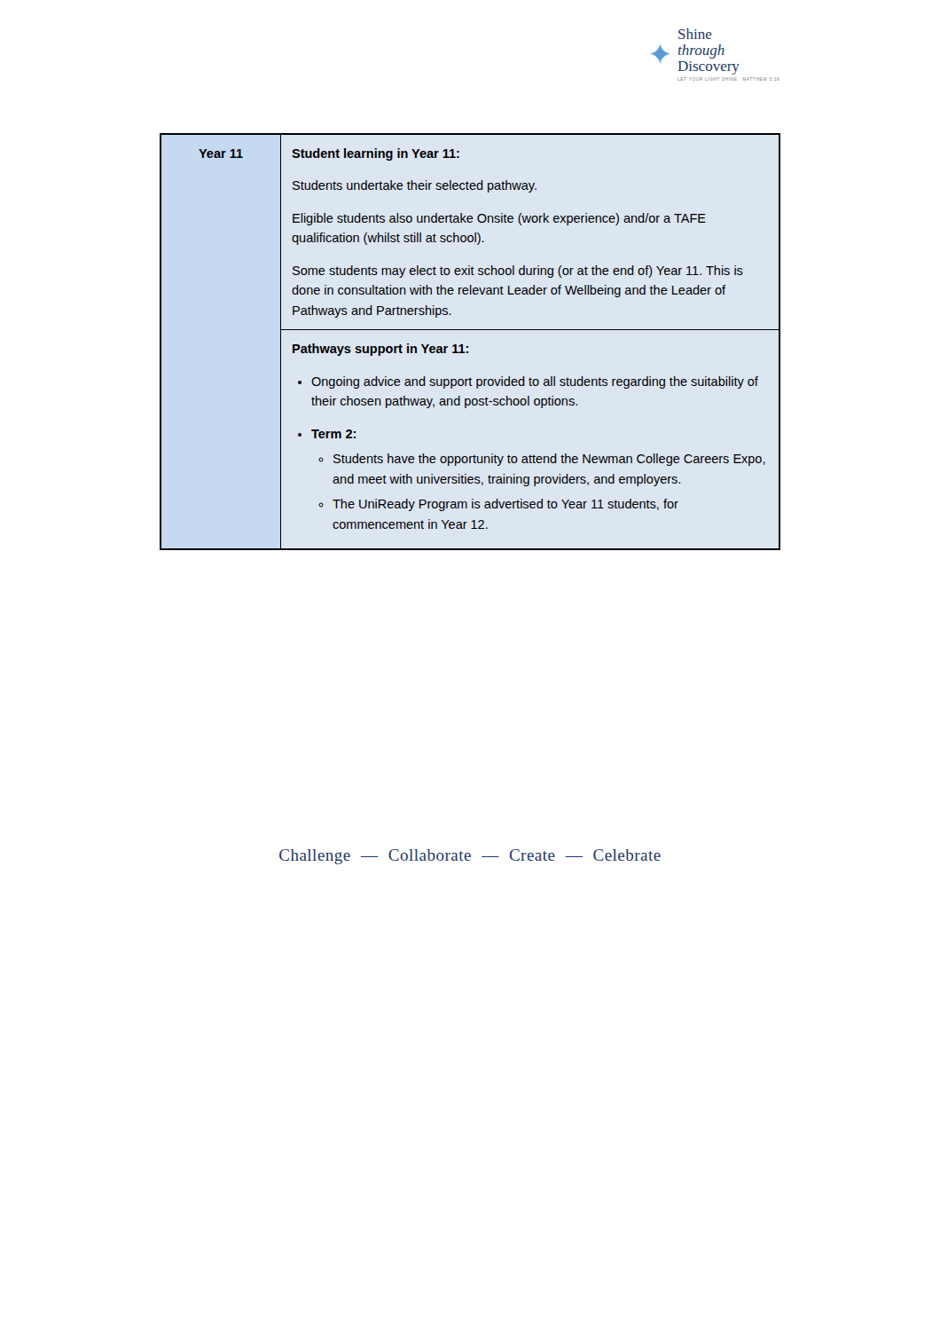✦Shine through Discovery LET YOUR LIGHT SHINE MATTHEW 5:16
| Year 11 | Student learning in Year 11: Students undertake their selected pathway. Eligible students also undertake Onsite (work experience) and/or a TAFE qualification (whilst still at school). Some students may elect to exit school during (or at the end of) Year 11. This is done in consultation with the relevant Leader of Wellbeing and the Leader of Pathways and Partnerships. |
| Pathways support in Year 11: Ongoing advice and support provided to all students regarding the suitability of their chosen pathway, and post-school options. Term 2: Students have the opportunity to attend the Newman College Careers Expo, and meet with universities, training providers, and employers. The UniReady Program is advertised to Year 11 students, for commencement in Year 12. |
Challenge — Collaborate — Create — Celebrate